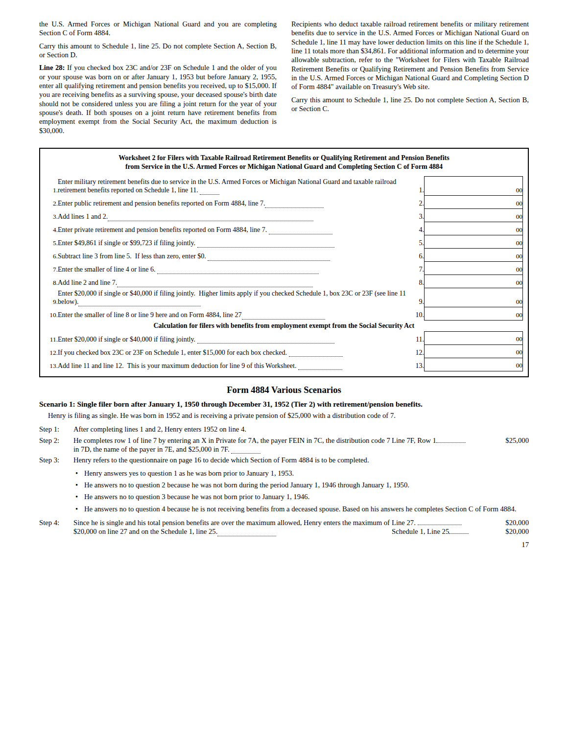the U.S. Armed Forces or Michigan National Guard and you are completing Section C of Form 4884.
Carry this amount to Schedule 1, line 25. Do not complete Section A, Section B, or Section D.
Line 28: If you checked box 23C and/or 23F on Schedule 1 and the older of you or your spouse was born on or after January 1, 1953 but before January 2, 1955, enter all qualifying retirement and pension benefits you received, up to $15,000. If you are receiving benefits as a surviving spouse, your deceased spouse's birth date should not be considered unless you are filing a joint return for the year of your spouse's death. If both spouses on a joint return have retirement benefits from employment exempt from the Social Security Act, the maximum deduction is $30,000.
Recipients who deduct taxable railroad retirement benefits or military retirement benefits due to service in the U.S. Armed Forces or Michigan National Guard on Schedule 1, line 11 may have lower deduction limits on this line if the Schedule 1, line 11 totals more than $34,861. For additional information and to determine your allowable subtraction, refer to the "Worksheet for Filers with Taxable Railroad Retirement Benefits or Qualifying Retirement and Pension Benefits from Service in the U.S. Armed Forces or Michigan National Guard and Completing Section D of Form 4884" available on Treasury's Web site.
Carry this amount to Schedule 1, line 25. Do not complete Section A, Section B, or Section C.
Worksheet 2 for Filers with Taxable Railroad Retirement Benefits or Qualifying Retirement and Pension Benefits
from Service in the U.S. Armed Forces or Michigan National Guard and Completing Section C of Form 4884
| 1. | Enter military retirement benefits due to service in the U.S. Armed Forces or Michigan National Guard and taxable railroad retirement benefits reported on Schedule 1, line 11. | 1. | 00 |
| 2. | Enter public retirement and pension benefits reported on Form 4884, line 7. | 2. | 00 |
| 3. | Add lines 1 and 2. | 3. | 00 |
| 4. | Enter private retirement and pension benefits reported on Form 4884, line 7. | 4. | 00 |
| 5. | Enter $49,861 if single or $99,723 if filing jointly. | 5. | 00 |
| 6. | Subtract line 3 from line 5. If less than zero, enter $0. | 6. | 00 |
| 7. | Enter the smaller of line 4 or line 6. | 7. | 00 |
| 8. | Add line 2 and line 7. | 8. | 00 |
| 9. | Enter $20,000 if single or $40,000 if filing jointly. Higher limits apply if you checked Schedule 1, box 23C or 23F (see line 11 below). | 9. | 00 |
| 10. | Enter the smaller of line 8 or line 9 here and on Form 4884, line 27 | 10. | 00 |
| Calculation for filers with benefits from employment exempt from the Social Security Act |
| 11. | Enter $20,000 if single or $40,000 if filing jointly. | 11. | 00 |
| 12. | If you checked box 23C or 23F on Schedule 1, enter $15,000 for each box checked. | 12. | 00 |
| 13. | Add line 11 and line 12. This is your maximum deduction for line 9 of this Worksheet. | 13. | 00 |
Form 4884 Various Scenarios
Scenario 1: Single filer born after January 1, 1950 through December 31, 1952 (Tier 2) with retirement/pension benefits.
Henry is filing as single. He was born in 1952 and is receiving a private pension of $25,000 with a distribution code of 7.
| Step 1: | After completing lines 1 and 2, Henry enters 1952 on line 4. |
| Step 2: | He completes row 1 of line 7 by entering an X in Private for 7A, the payer FEIN in 7C, the distribution code 7 in 7D, the name of the payer in 7E, and $25,000 in 7F. | Line 7F, Row 1 | $25,000 |
| Step 3: | Henry refers to the questionnaire on page 16 to decide which Section of Form 4884 is to be completed. |
| | Henry answers yes to question 1 as he was born prior to January 1, 1953. He answers no to question 2 because he was not born during the period January 1, 1946 through January 1, 1950. He answers no to question 3 because he was not born prior to January 1, 1946. He answers no to question 4 because he is not receiving benefits from a deceased spouse. Based on his answers he completes Section C of Form 4884. |
| Step 4: | Since he is single and his total pension benefits are over the maximum allowed, Henry enters the maximum of $20,000 on line 27 and on the Schedule 1, line 25. | Line 27. Schedule 1, Line 25 | $20,000 $20,000 |
17